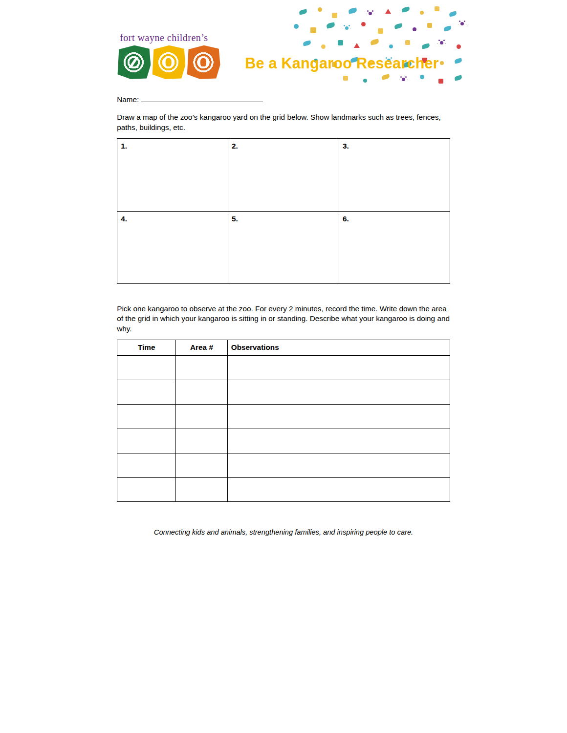fort wayne children’s
Z O O
Be a Kangaroo Researcher
Name:
Draw a map of the zoo’s kangaroo yard on the grid below. Show landmarks such as trees, fences, paths, buildings, etc.
| 1. | 2. | 3. |
| 4. | 5. | 6. |
Pick one kangaroo to observe at the zoo. For every 2 minutes, record the time. Write down the area of the grid in which your kangaroo is sitting in or standing. Describe what your kangaroo is doing and why.
| Time | Area # | Observations |
| --- | --- | --- |
Connecting kids and animals, strengthening families, and inspiring people to care.